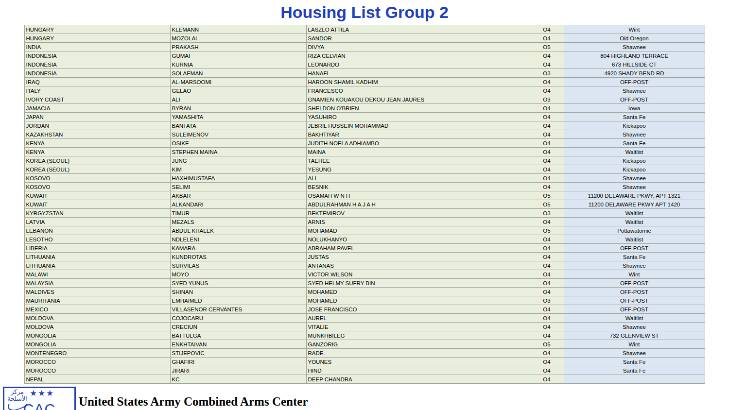Housing List Group 2
| HUNGARY | KLEMANN | LASZLO ATTILA | O4 | Wint |
| HUNGARY | MOZOLAI | SANDOR | O4 | Old Oregon |
| INDIA | PRAKASH | DIVYA | O5 | Shawnee |
| INDONESIA | GUMAI | RIZA CELVIAN | O4 | 804 HIGHLAND TERRACE |
| INDONESIA | KURNIA | LEONARDO | O4 | 673 HILLSIDE CT |
| INDONESIA | SOLAEMAN | HANAFI | O3 | 4920 SHADY BEND RD |
| IRAQ | AL-MARSOOMI | HAROON SHAMIL KADHIM | O4 | OFF-POST |
| ITALY | GELAO | FRANCESCO | O4 | Shawnee |
| IVORY COAST | ALI | GNAMIEN KOUAKOU DEKOU JEAN JAURES | O3 | OFF-POST |
| JAMACIA | BYRAN | SHELDON O'BRIEN | O4 | Iowa |
| JAPAN | YAMASHITA | YASUHIRO | O4 | Santa Fe |
| JORDAN | BANI ATA | JEBRIL HUSSEIN MOHAMMAD | O4 | Kickapoo |
| KAZAKHSTAN | SULEIMENOV | BAKHTIYAR | O4 | Shawnee |
| KENYA | OSIKE | JUDITH NOELA ADHIAMBO | O4 | Santa Fe |
| KENYA | STEPHEN MAINA | MAINA | O4 | Waitlist |
| KOREA (SEOUL) | JUNG | TAEHEE | O4 | Kickapoo |
| KOREA (SEOUL) | KIM | YESUNG | O4 | Kickapoo |
| KOSOVO | HAXHIMUSTAFA | ALI | O4 | Shawnee |
| KOSOVO | SELIMI | BESNIK | O4 | Shawnee |
| KUWAIT | AKBAR | OSAMAH W N H | O5 | 11200 DELAWARE PKWY, APT 1321 |
| KUWAIT | ALKANDARI | ABDULRAHMAN H A J A H | O5 | 11200 DELAWARE PKWY APT 1420 |
| KYRGYZSTAN | TIMUR | BEKTEMIROV | O3 | Waitlist |
| LATVIA | MEZALS | ARNIS | O4 | Waitlist |
| LEBANON | ABDUL KHALEK | MOHAMAD | O5 | Pottawatomie |
| LESOTHO | NDLELENI | NOLUKHANYO | O4 | Waitlist |
| LIBERIA | KAMARA | ABRAHAM PAVEL | O4 | OFF-POST |
| LITHUANIA | KUNDROTAS | JUSTAS | O4 | Santa Fe |
| LITHUANIA | SURVILAS | ANTANAS | O4 | Shawnee |
| MALAWI | MOYO | VICTOR WILSON | O4 | Wint |
| MALAYSIA | SYED YUNUS | SYED HELMY SUFRY BIN | O4 | OFF-POST |
| MALDIVES | SHINAN | MOHAMED | O4 | OFF-POST |
| MAURITANIA | EMHAIMED | MOHAMED | O3 | OFF-POST |
| MEXICO | VILLASENOR CERVANTES | JOSE FRANCISCO | O4 | OFF-POST |
| MOLDOVA | COJOCARU | AUREL | O4 | Waitlist |
| MOLDOVA | CRECIUN | VITALIE | O4 | Shawnee |
| MONGOLIA | BATTULGA | MUNKHBILEG | O4 | 732 GLENVIEW ST |
| MONGOLIA | ENKHTAIVAN | GANZORIG | O5 | Wint |
| MONTENEGRO | STIJEPOVIC | RADE | O4 | Shawnee |
| MOROCCO | GHAFIRI | YOUNES | O4 | Santa Fe |
| MOROCCO | JIRARI | HIND | O4 | Santa Fe |
| NEPAL | KC | DEEP CHANDRA | O4 | |
مركز
الأسلحة
★★★
CAC
United States Army Combined Arms Center